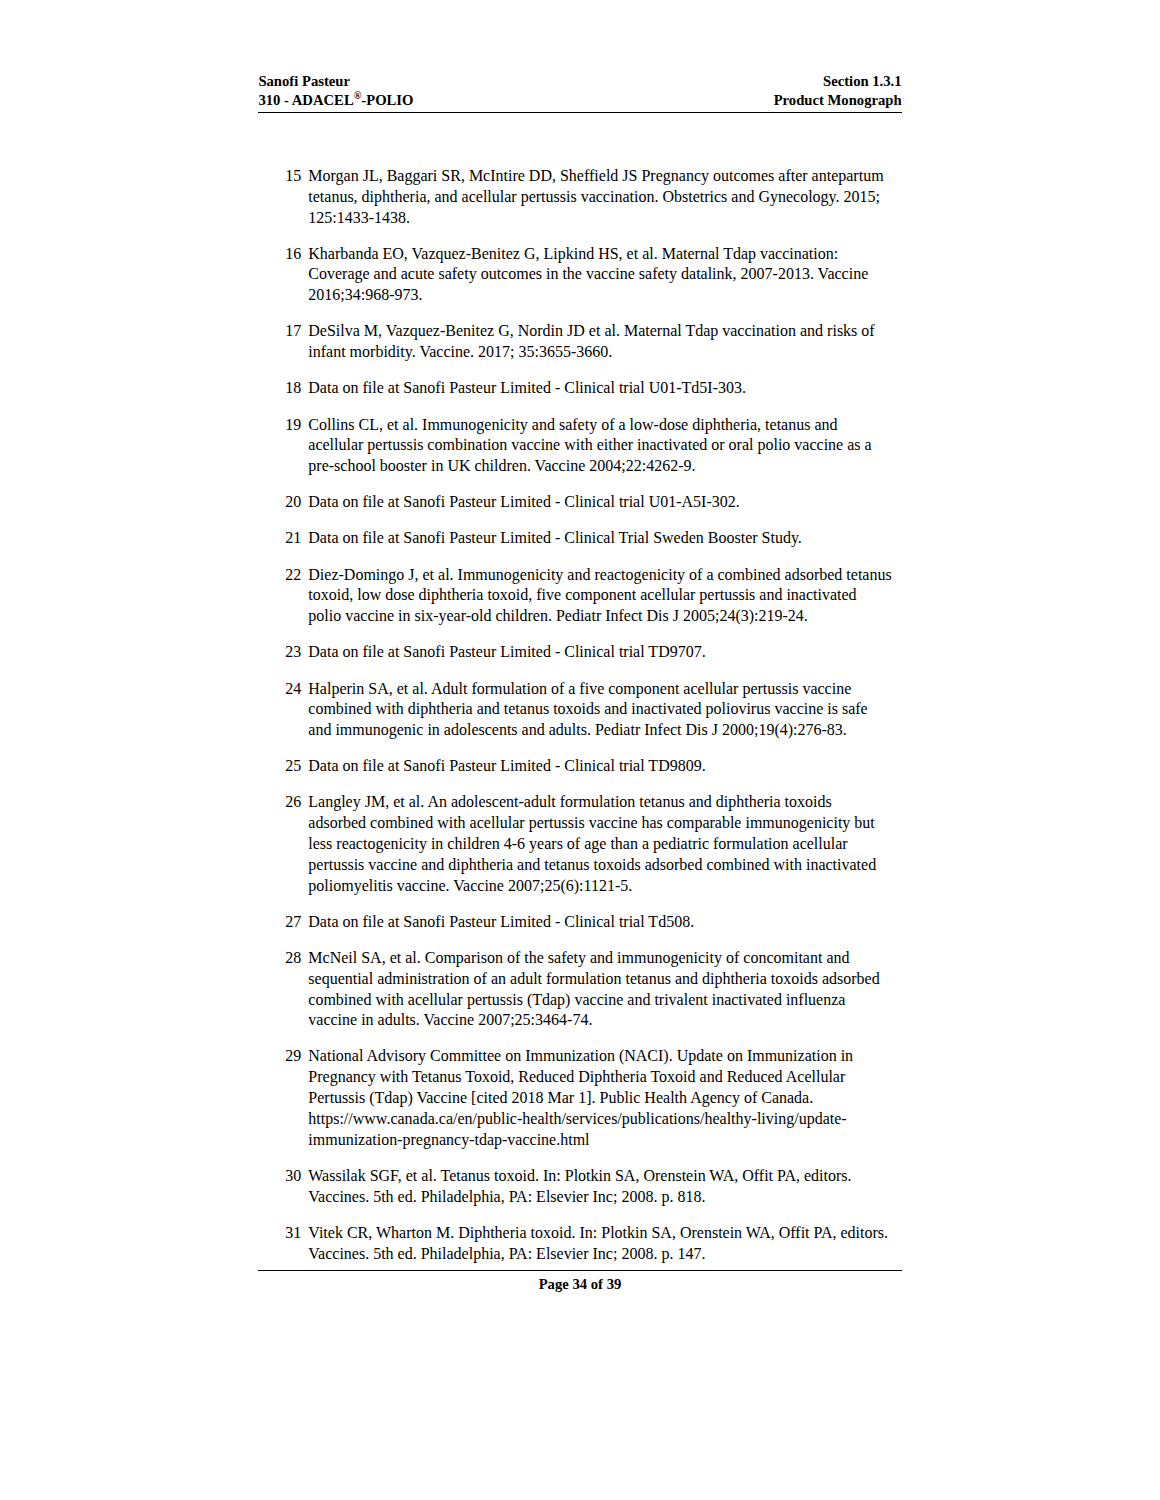| Sanofi Pasteur | Section 1.3.1 |
| 310 - ADACEL ® -POLIO | Product Monograph |
15 Morgan JL, Baggari SR, McIntire DD, Sheffield JS Pregnancy outcomes after antepartum tetanus, diphtheria, and acellular pertussis vaccination. Obstetrics and Gynecology. 2015; 125:1433-1438.
16 Kharbanda EO, Vazquez-Benitez G, Lipkind HS, et al. Maternal Tdap vaccination: Coverage and acute safety outcomes in the vaccine safety datalink, 2007-2013. Vaccine 2016;34:968-973.
17 DeSilva M, Vazquez-Benitez G, Nordin JD et al. Maternal Tdap vaccination and risks of infant morbidity. Vaccine. 2017; 35:3655-3660.
18 Data on file at Sanofi Pasteur Limited - Clinical trial U01-Td5I-303.
19 Collins CL, et al. Immunogenicity and safety of a low-dose diphtheria, tetanus and acellular pertussis combination vaccine with either inactivated or oral polio vaccine as a pre-school booster in UK children. Vaccine 2004;22:4262-9.
20 Data on file at Sanofi Pasteur Limited - Clinical trial U01-A5I-302.
21 Data on file at Sanofi Pasteur Limited - Clinical Trial Sweden Booster Study.
22 Diez-Domingo J, et al. Immunogenicity and reactogenicity of a combined adsorbed tetanus toxoid, low dose diphtheria toxoid, five component acellular pertussis and inactivated polio vaccine in six-year-old children. Pediatr Infect Dis J 2005;24(3):219-24.
23 Data on file at Sanofi Pasteur Limited - Clinical trial TD9707.
24 Halperin SA, et al. Adult formulation of a five component acellular pertussis vaccine combined with diphtheria and tetanus toxoids and inactivated poliovirus vaccine is safe and immunogenic in adolescents and adults. Pediatr Infect Dis J 2000;19(4):276-83.
25 Data on file at Sanofi Pasteur Limited - Clinical trial TD9809.
26 Langley JM, et al. An adolescent-adult formulation tetanus and diphtheria toxoids adsorbed combined with acellular pertussis vaccine has comparable immunogenicity but less reactogenicity in children 4-6 years of age than a pediatric formulation acellular pertussis vaccine and diphtheria and tetanus toxoids adsorbed combined with inactivated poliomyelitis vaccine. Vaccine 2007;25(6):1121-5.
27 Data on file at Sanofi Pasteur Limited - Clinical trial Td508.
28 McNeil SA, et al. Comparison of the safety and immunogenicity of concomitant and sequential administration of an adult formulation tetanus and diphtheria toxoids adsorbed combined with acellular pertussis (Tdap) vaccine and trivalent inactivated influenza vaccine in adults. Vaccine 2007;25:3464-74.
29 National Advisory Committee on Immunization (NACI). Update on Immunization in Pregnancy with Tetanus Toxoid, Reduced Diphtheria Toxoid and Reduced Acellular Pertussis (Tdap) Vaccine [cited 2018 Mar 1]. Public Health Agency of Canada. https://www.canada.ca/en/public-health/services/publications/healthy-living/update-immunization-pregnancy-tdap-vaccine.html
30 Wassilak SGF, et al. Tetanus toxoid. In: Plotkin SA, Orenstein WA, Offit PA, editors. Vaccines. 5th ed. Philadelphia, PA: Elsevier Inc; 2008. p. 818.
31 Vitek CR, Wharton M. Diphtheria toxoid. In: Plotkin SA, Orenstein WA, Offit PA, editors. Vaccines. 5th ed. Philadelphia, PA: Elsevier Inc; 2008. p. 147.
Page 34 of 39